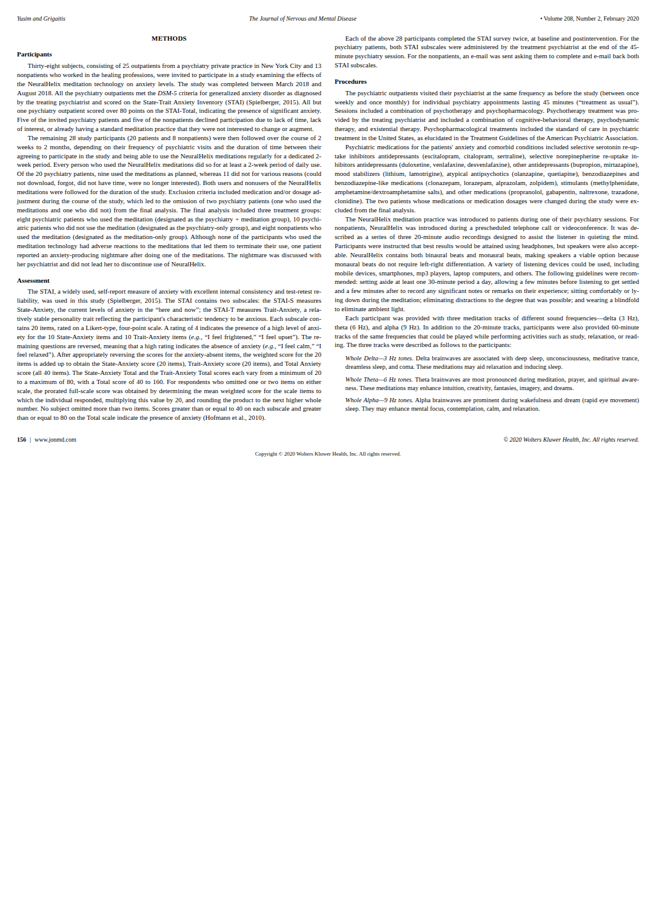Yusim and Grigaitis
The Journal of Nervous and Mental Disease
• Volume 208, Number 2, February 2020
METHODS
Participants
Thirty-eight subjects, consisting of 25 outpatients from a psychiatry private practice in New York City and 13 nonpatients who worked in the healing professions, were invited to participate in a study examining the effects of the NeuralHelix meditation technology on anxiety levels. The study was completed between March 2018 and August 2018. All the psychiatry outpatients met the DSM-5 criteria for generalized anxiety disorder as diagnosed by the treating psychiatrist and scored on the State-Trait Anxiety Inventory (STAI) (Spielberger, 2015). All but one psychiatry outpatient scored over 80 points on the STAI-Total, indicating the presence of significant anxiety. Five of the invited psychiatry patients and five of the nonpatients declined participation due to lack of time, lack of interest, or already having a standard meditation practice that they were not interested to change or augment.
The remaining 28 study participants (20 patients and 8 nonpatients) were then followed over the course of 2 weeks to 2 months, depending on their frequency of psychiatric visits and the duration of time between their agreeing to participate in the study and being able to use the NeuralHelix meditations regularly for a dedicated 2-week period. Every person who used the NeuralHelix meditations did so for at least a 2-week period of daily use. Of the 20 psychiatry patients, nine used the meditations as planned, whereas 11 did not for various reasons (could not download, forgot, did not have time, were no longer interested). Both users and nonusers of the NeuralHelix meditations were followed for the duration of the study. Exclusion criteria included medication and/or dosage adjustment during the course of the study, which led to the omission of two psychiatry patients (one who used the meditations and one who did not) from the final analysis. The final analysis included three treatment groups: eight psychiatric patients who used the meditation (designated as the psychiatry + meditation group), 10 psychiatric patients who did not use the meditation (designated as the psychiatry-only group), and eight nonpatients who used the meditation (designated as the meditation-only group). Although none of the participants who used the meditation technology had adverse reactions to the meditations that led them to terminate their use, one patient reported an anxiety-producing nightmare after doing one of the meditations. The nightmare was discussed with her psychiatrist and did not lead her to discontinue use of NeuralHelix.
Assessment
The STAI, a widely used, self-report measure of anxiety with excellent internal consistency and test-retest reliability, was used in this study (Spielberger, 2015). The STAI contains two subscales: the STAI-S measures State-Anxiety, the current levels of anxiety in the “here and now”; the STAI-T measures Trait-Anxiety, a relatively stable personality trait reflecting the participant's characteristic tendency to be anxious. Each subscale contains 20 items, rated on a Likert-type, four-point scale. A rating of 4 indicates the presence of a high level of anxiety for the 10 State-Anxiety items and 10 Trait-Anxiety items (e.g., “I feel frightened,” “I feel upset”). The remaining questions are reversed, meaning that a high rating indicates the absence of anxiety (e.g., “I feel calm,” “I feel relaxed”). After appropriately reversing the scores for the anxiety-absent items, the weighted score for the 20 items is added up to obtain the State-Anxiety score (20 items), Trait-Anxiety score (20 items), and Total Anxiety score (all 40 items). The State-Anxiety Total and the Trait-Anxiety Total scores each vary from a minimum of 20 to a maximum of 80, with a Total score of 40 to 160. For respondents who omitted one or two items on either scale, the prorated full-scale score was obtained by determining the mean weighted score for the scale items to which the individual responded, multiplying this value by 20, and rounding the product to the next higher whole number. No subject omitted more than two items. Scores greater than or equal to 40 on each subscale and greater than or equal to 80 on the Total scale indicate the presence of anxiety (Hofmann et al., 2010).
Each of the above 28 participants completed the STAI survey twice, at baseline and postintervention. For the psychiatry patients, both STAI subscales were administered by the treatment psychiatrist at the end of the 45-minute psychiatry session. For the nonpatients, an e-mail was sent asking them to complete and e-mail back both STAI subscales.
Procedures
The psychiatric outpatients visited their psychiatrist at the same frequency as before the study (between once weekly and once monthly) for individual psychiatry appointments lasting 45 minutes (“treatment as usual”). Sessions included a combination of psychotherapy and psychopharmacology. Psychotherapy treatment was provided by the treating psychiatrist and included a combination of cognitive-behavioral therapy, psychodynamic therapy, and existential therapy. Psychopharmacological treatments included the standard of care in psychiatric treatment in the United States, as elucidated in the Treatment Guidelines of the American Psychiatric Association.
Psychiatric medications for the patients' anxiety and comorbid conditions included selective serotonin re-uptake inhibitors antidepressants (escitalopram, citalopram, sertraline), selective norepinepherine re-uptake inhibitors antidepressants (duloxetine, venlafaxine, desvenlafaxine), other antidepressants (bupropion, mirtazapine), mood stabilizers (lithium, lamotrigine), atypical antipsychotics (olanzapine, quetiapine), benzodiazepines and benzodiazepine-like medications (clonazepam, lorazepam, alprazolam, zolpidem), stimulants (methylphenidate, amphetamine/dextroamphetamine salts), and other medications (propranolol, gabapentin, naltrexone, trazadone, clonidine). The two patients whose medications or medication dosages were changed during the study were excluded from the final analysis.
The NeuralHelix meditation practice was introduced to patients during one of their psychiatry sessions. For nonpatients, NeuralHelix was introduced during a prescheduled telephone call or videoconference. It was described as a series of three 20-minute audio recordings designed to assist the listener in quieting the mind. Participants were instructed that best results would be attained using headphones, but speakers were also acceptable. NeuralHelix contains both binaural beats and monaural beats, making speakers a viable option because monaural beats do not require left-right differentiation. A variety of listening devices could be used, including mobile devices, smartphones, mp3 players, laptop computers, and others. The following guidelines were recommended: setting aside at least one 30-minute period a day, allowing a few minutes before listening to get settled and a few minutes after to record any significant notes or remarks on their experience; sitting comfortably or lying down during the meditation; eliminating distractions to the degree that was possible; and wearing a blindfold to eliminate ambient light.
Each participant was provided with three meditation tracks of different sound frequencies—delta (3 Hz), theta (6 Hz), and alpha (9 Hz). In addition to the 20-minute tracks, participants were also provided 60-minute tracks of the same frequencies that could be played while performing activities such as study, relaxation, or reading. The three tracks were described as follows to the participants:
Whole Delta—3 Hz tones. Delta brainwaves are associated with deep sleep, unconsciousness, meditative trance, dreamless sleep, and coma. These meditations may aid relaxation and inducing sleep.
Whole Theta—6 Hz tones. Theta brainwaves are most pronounced during meditation, prayer, and spiritual awareness. These meditations may enhance intuition, creativity, fantasies, imagery, and dreams.
Whole Alpha—9 Hz tones. Alpha brainwaves are prominent during wakefulness and dream (rapid eye movement) sleep. They may enhance mental focus, contemplation, calm, and relaxation.
156|www.jonmd.com
© 2020 Wolters Kluwer Health, Inc. All rights reserved.
Copyright © 2020 Wolters Kluwer Health, Inc. All rights reserved.